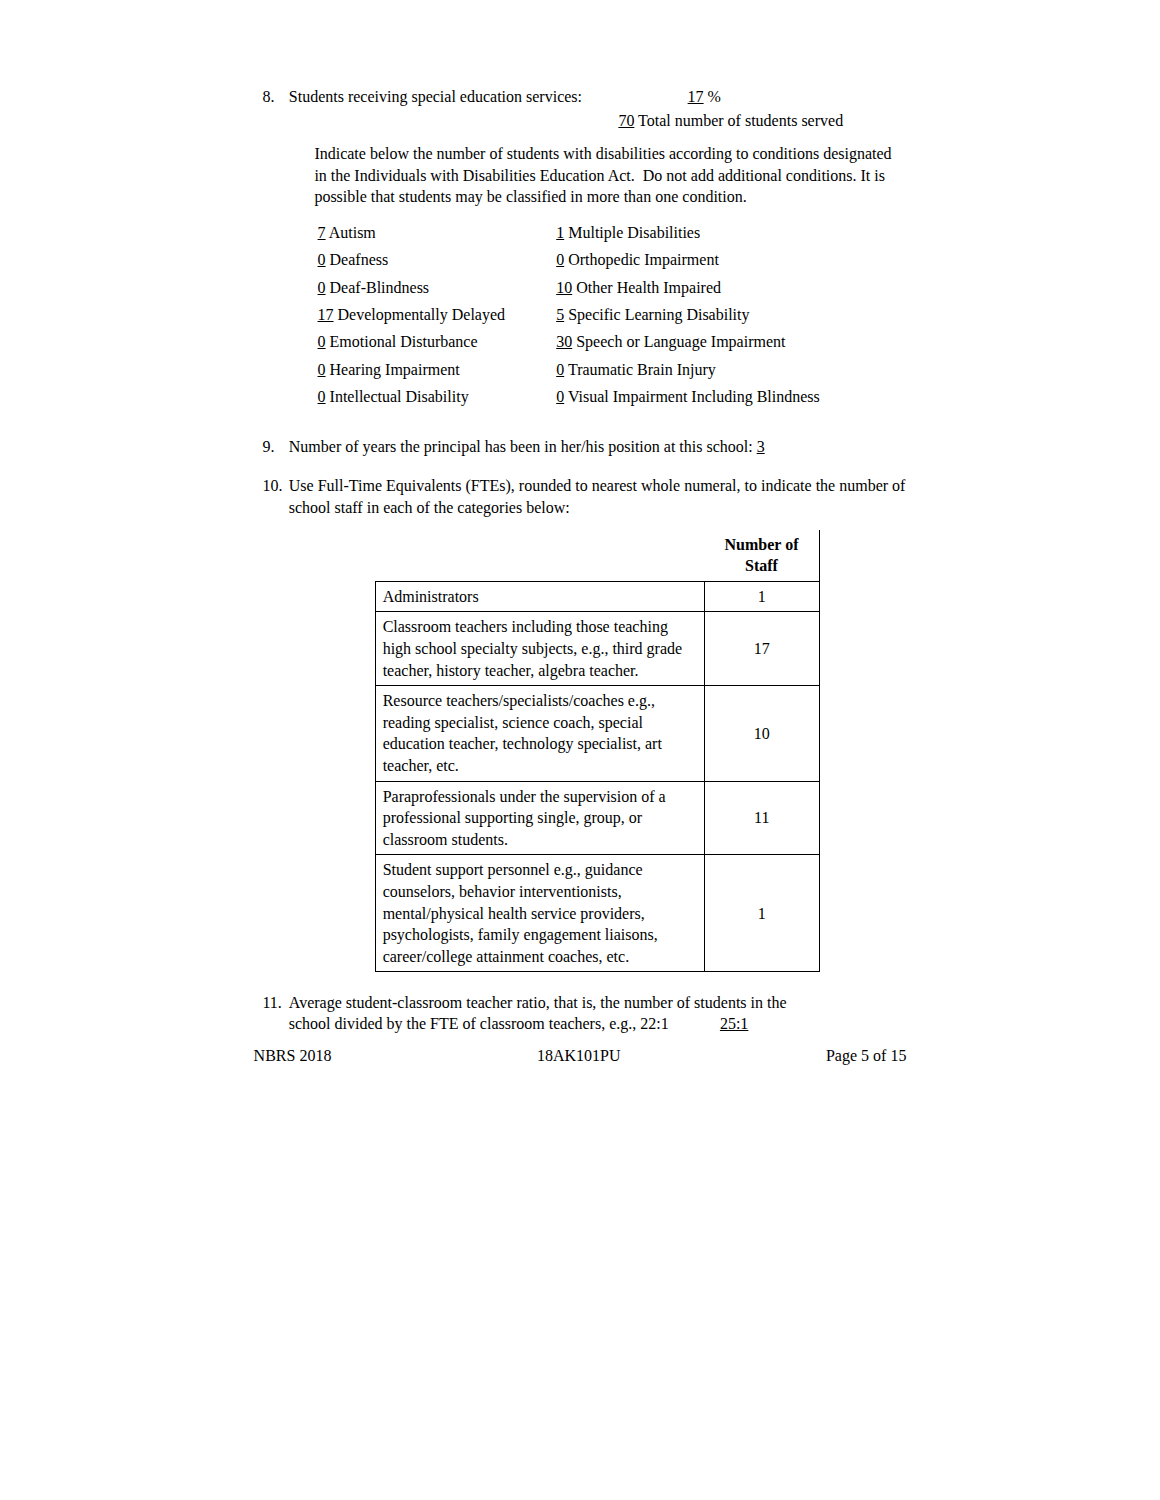8.
Students receiving special education services: 17 %
70 Total number of students served
Indicate below the number of students with disabilities according to conditions designated in the Individuals with Disabilities Education Act. Do not add additional conditions. It is possible that students may be classified in more than one condition.
| 7 Autism | 1 Multiple Disabilities |
| 0 Deafness | 0 Orthopedic Impairment |
| 0 Deaf-Blindness | 10 Other Health Impaired |
| 17 Developmentally Delayed | 5 Specific Learning Disability |
| 0 Emotional Disturbance | 30 Speech or Language Impairment |
| 0 Hearing Impairment | 0 Traumatic Brain Injury |
| 0 Intellectual Disability | 0 Visual Impairment Including Blindness |
9. Number of years the principal has been in her/his position at this school: 3
10. Use Full-Time Equivalents (FTEs), rounded to nearest whole numeral, to indicate the number of school staff in each of the categories below:
| | Number of Staff |
| --- | --- |
| Administrators | 1 |
| Classroom teachers including those teaching high school specialty subjects, e.g., third grade teacher, history teacher, algebra teacher. | 17 |
| Resource teachers/specialists/coaches e.g., reading specialist, science coach, special education teacher, technology specialist, art teacher, etc. | 10 |
| Paraprofessionals under the supervision of a professional supporting single, group, or classroom students. | 11 |
| Student support personnel e.g., guidance counselors, behavior interventionists, mental/physical health service providers, psychologists, family engagement liaisons, career/college attainment coaches, etc. | 1 |
11. Average student-classroom teacher ratio, that is, the number of students in the
school divided by the FTE of classroom teachers, e.g., 22:1 25:1
NBRS 2018
18AK101PU
Page 5 of 15